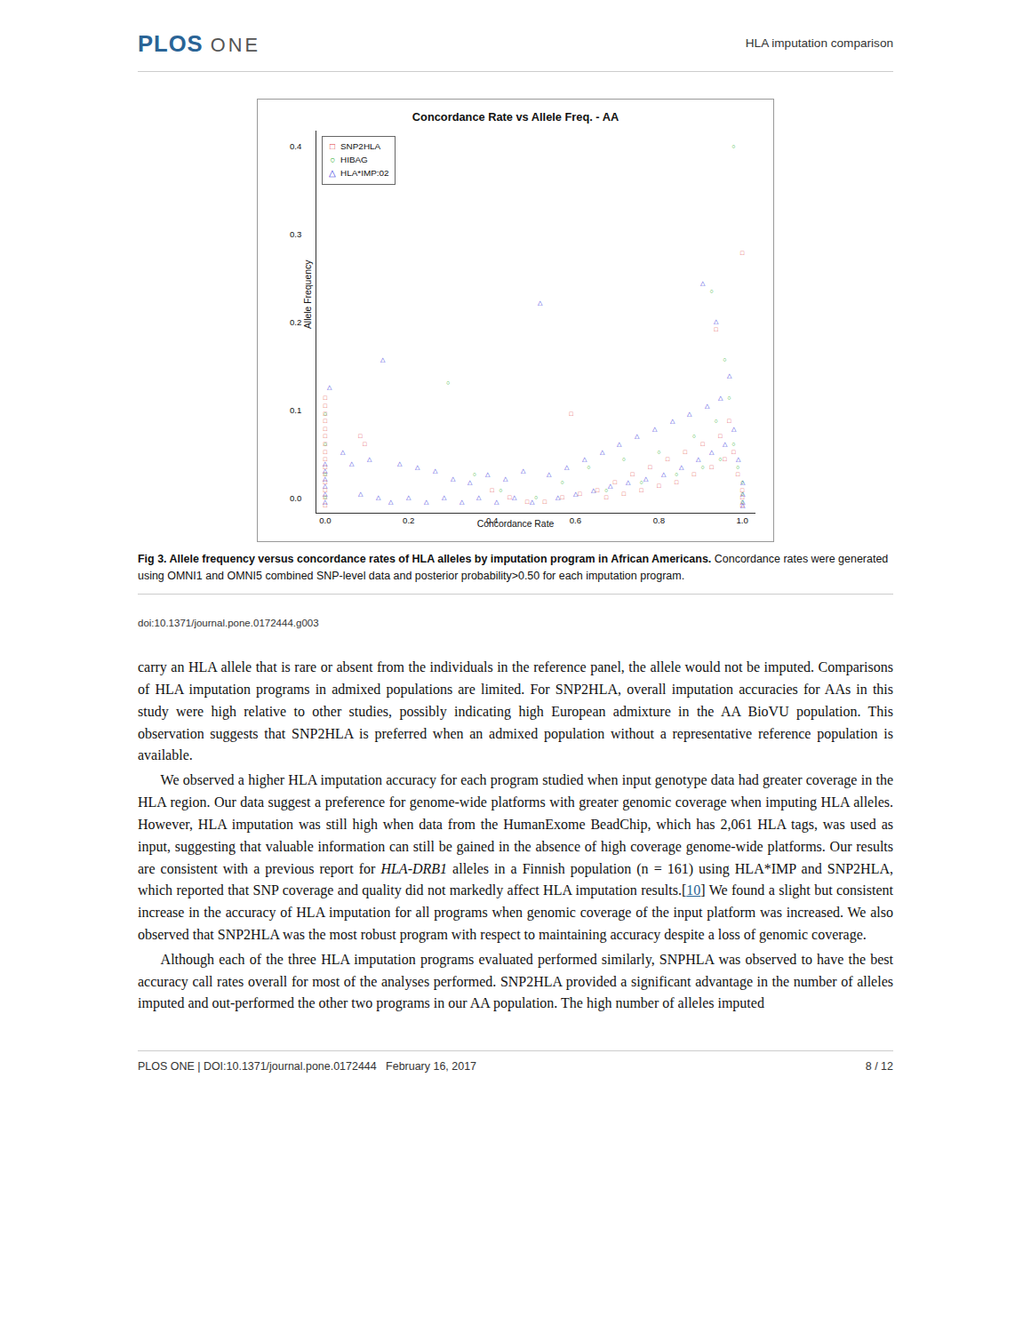PLOS ONE
HLA imputation comparison
Concordance Rate vs Allele Freq. - AA
□SNP2HLA
○HIBAG
△HLA*IMP:02
Allele Frequency
0.0
0.1
0.2
0.3
0.4
0.0
0.2
0.4
0.6
0.8
1.0
△
△
△
△
△
△
△
△
△
△
△
△
△
△
△
△
△
△
△
△
△
△
△
△
△
△
△
△
△
△
△
△
△
△
△
△
△
△
△
△
△
△
△
△
△
△
△
△
△
△
△
△
△
△
△
△
△
△
△
△
△
△
□
□
□
□
□
□
□
□
□
□
□
□
□
□
□
□
□
□
□
□
□
□
□
□
□
□
□
□
□
□
□
□
□
□
□
□
□
□
□
□
□
□
□
□
□
□
□
□
○
○
○
○
○
○
○
○
○
○
○
○
○
○
○
○
○
○
○
○
○
○
○
○
○
○
○
○
Concordance Rate
Fig 3. Allele frequency versus concordance rates of HLA alleles by imputation program in African Americans. Concordance rates were generated using OMNI1 and OMNI5 combined SNP-level data and posterior probability>0.50 for each imputation program.
doi:10.1371/journal.pone.0172444.g003
carry an HLA allele that is rare or absent from the individuals in the reference panel, the allele would not be imputed. Comparisons of HLA imputation programs in admixed populations are limited. For SNP2HLA, overall imputation accuracies for AAs in this study were high relative to other studies, possibly indicating high European admixture in the AA BioVU population. This observation suggests that SNP2HLA is preferred when an admixed population without a representative reference population is available.
We observed a higher HLA imputation accuracy for each program studied when input genotype data had greater coverage in the HLA region. Our data suggest a preference for genome-wide platforms with greater genomic coverage when imputing HLA alleles. However, HLA imputation was still high when data from the HumanExome BeadChip, which has 2,061 HLA tags, was used as input, suggesting that valuable information can still be gained in the absence of high coverage genome-wide platforms. Our results are consistent with a previous report for HLA-DRB1 alleles in a Finnish population (n = 161) using HLA*IMP and SNP2HLA, which reported that SNP coverage and quality did not markedly affect HLA imputation results.[10] We found a slight but consistent increase in the accuracy of HLA imputation for all programs when genomic coverage of the input platform was increased. We also observed that SNP2HLA was the most robust program with respect to maintaining accuracy despite a loss of genomic coverage.
Although each of the three HLA imputation programs evaluated performed similarly, SNPHLA was observed to have the best accuracy call rates overall for most of the analyses performed. SNP2HLA provided a significant advantage in the number of alleles imputed and out-performed the other two programs in our AA population. The high number of alleles imputed
PLOS ONE | DOI:10.1371/journal.pone.0172444 February 16, 2017
8 / 12